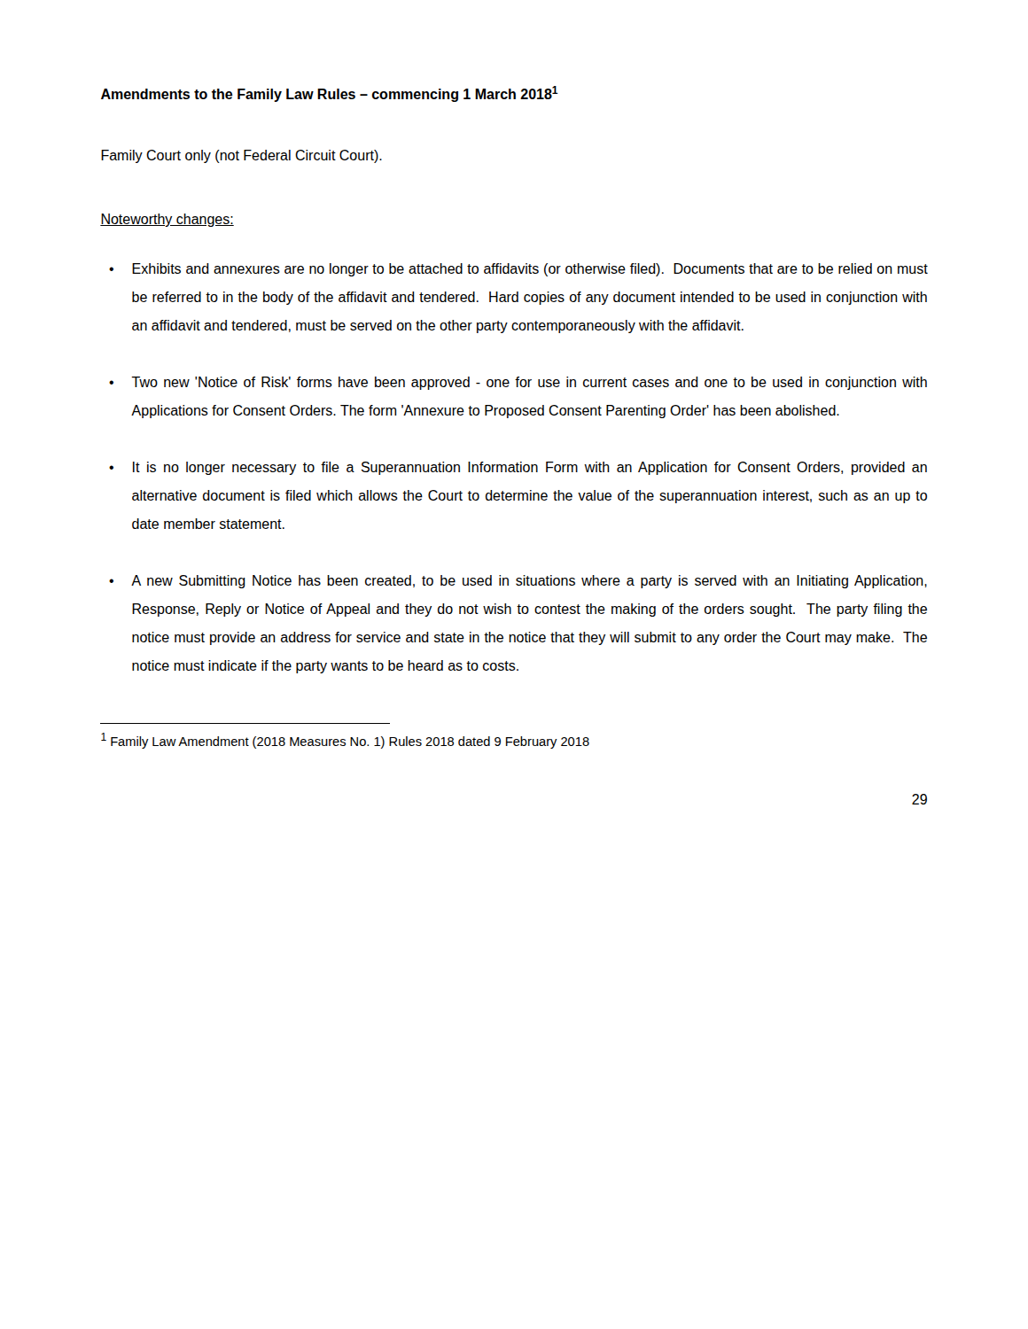Amendments to the Family Law Rules – commencing 1 March 20181
Family Court only (not Federal Circuit Court).
Noteworthy changes:
Exhibits and annexures are no longer to be attached to affidavits (or otherwise filed). Documents that are to be relied on must be referred to in the body of the affidavit and tendered. Hard copies of any document intended to be used in conjunction with an affidavit and tendered, must be served on the other party contemporaneously with the affidavit.
Two new 'Notice of Risk' forms have been approved - one for use in current cases and one to be used in conjunction with Applications for Consent Orders. The form 'Annexure to Proposed Consent Parenting Order' has been abolished.
It is no longer necessary to file a Superannuation Information Form with an Application for Consent Orders, provided an alternative document is filed which allows the Court to determine the value of the superannuation interest, such as an up to date member statement.
A new Submitting Notice has been created, to be used in situations where a party is served with an Initiating Application, Response, Reply or Notice of Appeal and they do not wish to contest the making of the orders sought. The party filing the notice must provide an address for service and state in the notice that they will submit to any order the Court may make. The notice must indicate if the party wants to be heard as to costs.
1 Family Law Amendment (2018 Measures No. 1) Rules 2018 dated 9 February 2018
29